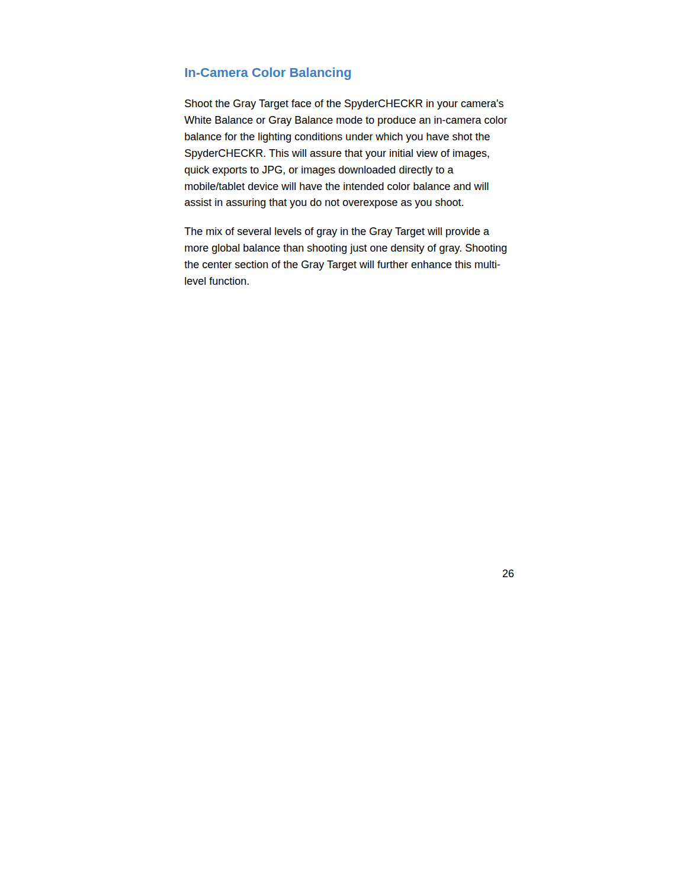In-Camera Color Balancing
Shoot the Gray Target face of the SpyderCHECKR in your camera's White Balance or Gray Balance mode to produce an in-camera color balance for the lighting conditions under which you have shot the SpyderCHECKR. This will assure that your initial view of images, quick exports to JPG, or images downloaded directly to a mobile/tablet device will have the intended color balance and will assist in assuring that you do not overexpose as you shoot.
The mix of several levels of gray in the Gray Target will provide a more global balance than shooting just one density of gray. Shooting the center section of the Gray Target will further enhance this multi-level function.
26